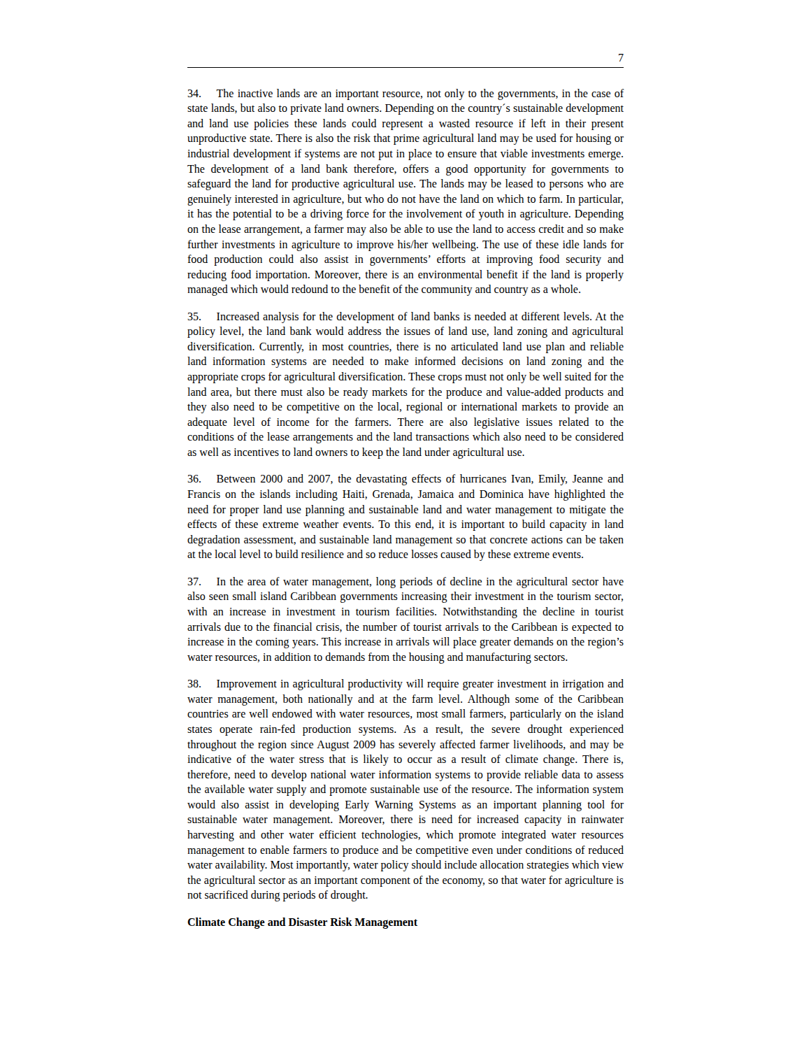7
34. The inactive lands are an important resource, not only to the governments, in the case of state lands, but also to private land owners. Depending on the country´s sustainable development and land use policies these lands could represent a wasted resource if left in their present unproductive state. There is also the risk that prime agricultural land may be used for housing or industrial development if systems are not put in place to ensure that viable investments emerge. The development of a land bank therefore, offers a good opportunity for governments to safeguard the land for productive agricultural use. The lands may be leased to persons who are genuinely interested in agriculture, but who do not have the land on which to farm. In particular, it has the potential to be a driving force for the involvement of youth in agriculture. Depending on the lease arrangement, a farmer may also be able to use the land to access credit and so make further investments in agriculture to improve his/her wellbeing. The use of these idle lands for food production could also assist in governments’ efforts at improving food security and reducing food importation. Moreover, there is an environmental benefit if the land is properly managed which would redound to the benefit of the community and country as a whole.
35. Increased analysis for the development of land banks is needed at different levels. At the policy level, the land bank would address the issues of land use, land zoning and agricultural diversification. Currently, in most countries, there is no articulated land use plan and reliable land information systems are needed to make informed decisions on land zoning and the appropriate crops for agricultural diversification. These crops must not only be well suited for the land area, but there must also be ready markets for the produce and value-added products and they also need to be competitive on the local, regional or international markets to provide an adequate level of income for the farmers. There are also legislative issues related to the conditions of the lease arrangements and the land transactions which also need to be considered as well as incentives to land owners to keep the land under agricultural use.
36. Between 2000 and 2007, the devastating effects of hurricanes Ivan, Emily, Jeanne and Francis on the islands including Haiti, Grenada, Jamaica and Dominica have highlighted the need for proper land use planning and sustainable land and water management to mitigate the effects of these extreme weather events. To this end, it is important to build capacity in land degradation assessment, and sustainable land management so that concrete actions can be taken at the local level to build resilience and so reduce losses caused by these extreme events.
37. In the area of water management, long periods of decline in the agricultural sector have also seen small island Caribbean governments increasing their investment in the tourism sector, with an increase in investment in tourism facilities. Notwithstanding the decline in tourist arrivals due to the financial crisis, the number of tourist arrivals to the Caribbean is expected to increase in the coming years. This increase in arrivals will place greater demands on the region’s water resources, in addition to demands from the housing and manufacturing sectors.
38. Improvement in agricultural productivity will require greater investment in irrigation and water management, both nationally and at the farm level. Although some of the Caribbean countries are well endowed with water resources, most small farmers, particularly on the island states operate rain-fed production systems. As a result, the severe drought experienced throughout the region since August 2009 has severely affected farmer livelihoods, and may be indicative of the water stress that is likely to occur as a result of climate change. There is, therefore, need to develop national water information systems to provide reliable data to assess the available water supply and promote sustainable use of the resource. The information system would also assist in developing Early Warning Systems as an important planning tool for sustainable water management. Moreover, there is need for increased capacity in rainwater harvesting and other water efficient technologies, which promote integrated water resources management to enable farmers to produce and be competitive even under conditions of reduced water availability. Most importantly, water policy should include allocation strategies which view the agricultural sector as an important component of the economy, so that water for agriculture is not sacrificed during periods of drought.
Climate Change and Disaster Risk Management